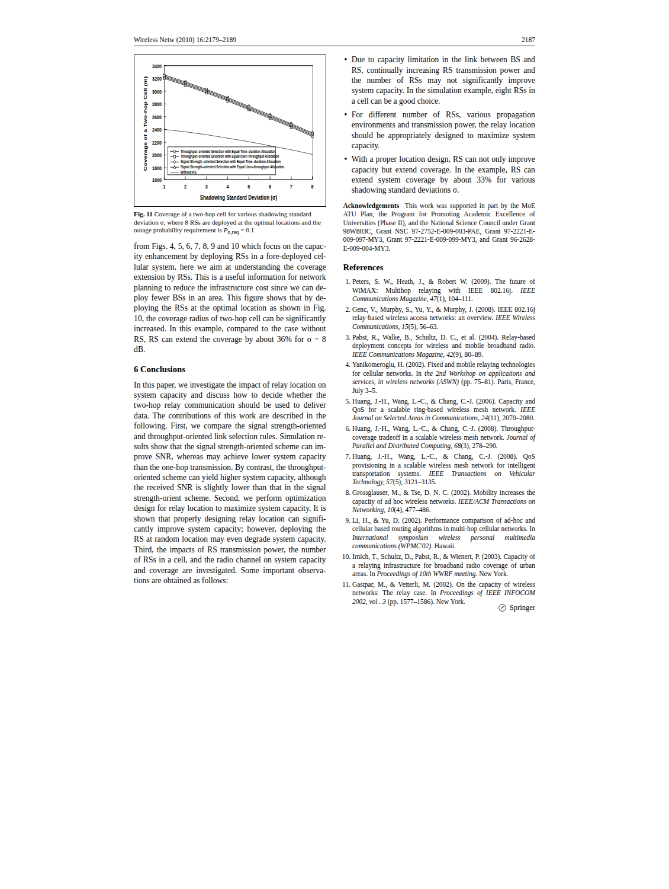Wireless Netw (2010) 16:2179–2189
2187
3400 3200 3000 2800 2600 2400 2200 2000 1800 1600 1 2 3 4 5 6 7 8 Coverage of a Two-hop Cell (m) Shadowing Standard Deviation (σ) Throughput–oriented Selection with Equal Time–duration Allocation Throughput–oriented Selection with Equal User–throughput Allocation Signal Strength–oriented Selection with Equal Time–duration Allocation Signal Strength–oriented Selection with Equal User–throughput Allocation Without RS
Fig. 11 Coverage of a two-hop cell for various shadowing standard deviation σ, where 8 RSs are deployed at the optimal locations and the outage probability requirement is Po,req = 0.1
from Figs. 4, 5, 6, 7, 8, 9 and 10 which focus on the capacity enhancement by deploying RSs in a fore-deployed cellular system, here we aim at understanding the coverage extension by RSs. This is a useful information for network planning to reduce the infrastructure cost since we can deploy fewer BSs in an area. This figure shows that by deploying the RSs at the optimal location as shown in Fig. 10, the coverage radius of two-hop cell can be significantly increased. In this example, compared to the case without RS, RS can extend the coverage by about 36% for σ = 8 dB.
6 Conclusions
In this paper, we investigate the impact of relay location on system capacity and discuss how to decide whether the two-hop relay communication should be used to deliver data. The contributions of this work are described in the following. First, we compare the signal strength-oriented and throughput-oriented link selection rules. Simulation results show that the signal strength-oriented scheme can improve SNR, whereas may achieve lower system capacity than the one-hop transmission. By contrast, the throughput-oriented scheme can yield higher system capacity, although the received SNR is slightly lower than that in the signal strength-orient scheme. Second, we perform optimization design for relay location to maximize system capacity. It is shown that properly designing relay location can significantly improve system capacity; however, deploying the RS at random location may even degrade system capacity. Third, the impacts of RS transmission power, the number of RSs in a cell, and the radio channel on system capacity and coverage are investigated. Some important observations are obtained as follows:
Due to capacity limitation in the link between BS and RS, continually increasing RS transmission power and the number of RSs may not significantly improve system capacity. In the simulation example, eight RSs in a cell can be a good choice.
For different number of RSs, various propagation environments and transmission power, the relay location should be appropriately designed to maximize system capacity.
With a proper location design, RS can not only improve capacity but extend coverage. In the example, RS can extend system coverage by about 33% for various shadowing standard deviations σ.
Acknowledgements This work was supported in part by the MoE ATU Plan, the Program for Promoting Academic Excellence of Universities (Phase II), and the National Science Council under Grant 98W803C, Grant NSC 97-2752-E-009-003-PAE, Grant 97-2221-E-009-097-MY3, Grant 97-2221-E-009-099-MY3, and Grant 96-2628-E-009-004-MY3.
References
Peters, S. W., Heath, J., & Robert W. (2009). The future of WiMAX: Multihop relaying with IEEE 802.16j. IEEE Communications Magazine, 47(1), 104–111.
Genc, V., Murphy, S., Yu, Y., & Murphy, J. (2008). IEEE 802.16j relay-based wireless access networks: an overview. IEEE Wireless Communications, 15(5), 56–63.
Pabst, R., Walke, B., Schultz, D. C., et al. (2004). Relay-based deployment concepts for wireless and mobile broadband radio. IEEE Communications Magazine, 42(9), 80–89.
Yanikomeroglu, H. (2002). Fixed and mobile relaying technologies for cellular networks. In the 2nd Workshop on applicaiions and services, in wireless networks (ASWN) (pp. 75–81). Paris, France, July 3–5.
Huang, J.-H., Wang, L.-C., & Chang, C.-J. (2006). Capacity and QoS for a scalable ring-based wireless mesh network. IEEE Journal on Selected Areas in Communications, 24(11), 2070–2080.
Huang, J.-H., Wang, L.-C., & Chang, C.-J. (2008). Throughput-coverage tradeoff in a scalable wireless mesh network. Journal of Parallel and Distributed Computing, 68(3), 278–290.
Huang, J.-H., Wang, L.-C., & Chang, C.-J. (2008). QoS provisioning in a scalable wireless mesh network for intelligent transportation systems. IEEE Transactions on Vehicular Technology, 57(5), 3121–3135.
Grossglauser, M., & Tse, D. N. C. (2002). Mobility increases the capacity of ad hoc wireless networks. IEEE/ACM Transactions on Networking, 10(4), 477–486.
Li, H., & Yu, D. (2002). Performance comparison of ad-hoc and cellular based routing algorithms in multi-hop cellular networks. In International symposium wireless personal multimedia communications (WPMC'02). Hawaii.
Irnich, T., Schultz, D., Pabst, R., & Wienert, P. (2003). Capacity of a relaying infrastructure for broadband radio coverage of urban areas. In Proceedings of 10th WWRF meeting. New York.
Gastpar, M., & Vetterli, M. (2002). On the capacity of wireless networks: The relay case. In Proceedings of IEEE INFOCOM 2002, vol . 3 (pp. 1577–1586). New York.
Springer